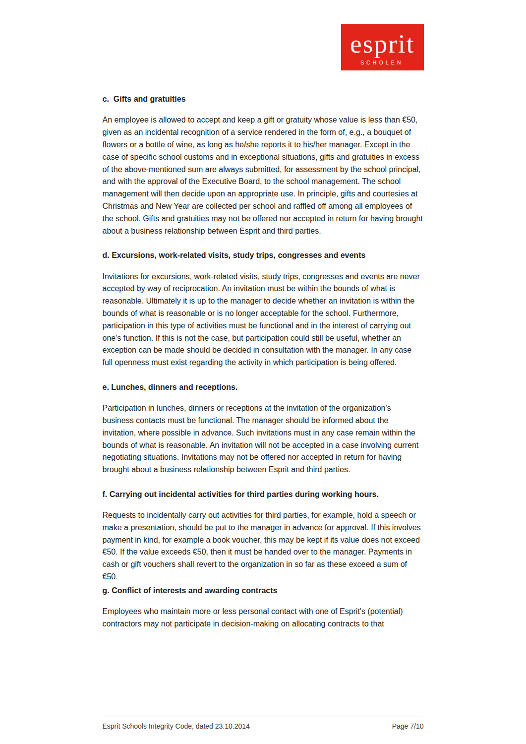esprit SCHOLEN
c. Gifts and gratuities
An employee is allowed to accept and keep a gift or gratuity whose value is less than €50, given as an incidental recognition of a service rendered in the form of, e.g., a bouquet of flowers or a bottle of wine, as long as he/she reports it to his/her manager. Except in the case of specific school customs and in exceptional situations, gifts and gratuities in excess of the above-mentioned sum are always submitted, for assessment by the school principal, and with the approval of the Executive Board, to the school management. The school management will then decide upon an appropriate use. In principle, gifts and courtesies at Christmas and New Year are collected per school and raffled off among all employees of the school. Gifts and gratuities may not be offered nor accepted in return for having brought about a business relationship between Esprit and third parties.
d. Excursions, work-related visits, study trips, congresses and events
Invitations for excursions, work-related visits, study trips, congresses and events are never accepted by way of reciprocation. An invitation must be within the bounds of what is reasonable. Ultimately it is up to the manager to decide whether an invitation is within the bounds of what is reasonable or is no longer acceptable for the school. Furthermore, participation in this type of activities must be functional and in the interest of carrying out one's function. If this is not the case, but participation could still be useful, whether an exception can be made should be decided in consultation with the manager. In any case full openness must exist regarding the activity in which participation is being offered.
e. Lunches, dinners and receptions.
Participation in lunches, dinners or receptions at the invitation of the organization's business contacts must be functional. The manager should be informed about the invitation, where possible in advance. Such invitations must in any case remain within the bounds of what is reasonable. An invitation will not be accepted in a case involving current negotiating situations. Invitations may not be offered nor accepted in return for having brought about a business relationship between Esprit and third parties.
f. Carrying out incidental activities for third parties during working hours.
Requests to incidentally carry out activities for third parties, for example, hold a speech or make a presentation, should be put to the manager in advance for approval. If this involves payment in kind, for example a book voucher, this may be kept if its value does not exceed €50. If the value exceeds €50, then it must be handed over to the manager. Payments in cash or gift vouchers shall revert to the organization in so far as these exceed a sum of €50.
g. Conflict of interests and awarding contracts
Employees who maintain more or less personal contact with one of Esprit's (potential) contractors may not participate in decision-making on allocating contracts to that
Esprit Schools Integrity Code, dated 23.10.2014 Page 7/10